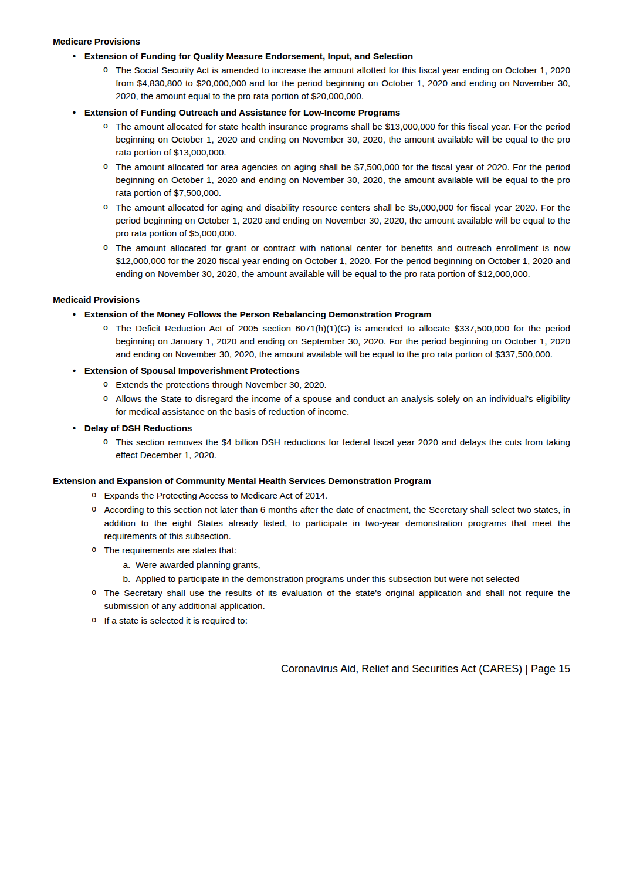Medicare Provisions
Extension of Funding for Quality Measure Endorsement, Input, and Selection
The Social Security Act is amended to increase the amount allotted for this fiscal year ending on October 1, 2020 from $4,830,800 to $20,000,000 and for the period beginning on October 1, 2020 and ending on November 30, 2020, the amount equal to the pro rata portion of $20,000,000.
Extension of Funding Outreach and Assistance for Low-Income Programs
The amount allocated for state health insurance programs shall be $13,000,000 for this fiscal year. For the period beginning on October 1, 2020 and ending on November 30, 2020, the amount available will be equal to the pro rata portion of $13,000,000.
The amount allocated for area agencies on aging shall be $7,500,000 for the fiscal year of 2020. For the period beginning on October 1, 2020 and ending on November 30, 2020, the amount available will be equal to the pro rata portion of $7,500,000.
The amount allocated for aging and disability resource centers shall be $5,000,000 for fiscal year 2020. For the period beginning on October 1, 2020 and ending on November 30, 2020, the amount available will be equal to the pro rata portion of $5,000,000.
The amount allocated for grant or contract with national center for benefits and outreach enrollment is now $12,000,000 for the 2020 fiscal year ending on October 1, 2020. For the period beginning on October 1, 2020 and ending on November 30, 2020, the amount available will be equal to the pro rata portion of $12,000,000.
Medicaid Provisions
Extension of the Money Follows the Person Rebalancing Demonstration Program
The Deficit Reduction Act of 2005 section 6071(h)(1)(G) is amended to allocate $337,500,000 for the period beginning on January 1, 2020 and ending on September 30, 2020. For the period beginning on October 1, 2020 and ending on November 30, 2020, the amount available will be equal to the pro rata portion of $337,500,000.
Extension of Spousal Impoverishment Protections
Extends the protections through November 30, 2020.
Allows the State to disregard the income of a spouse and conduct an analysis solely on an individual's eligibility for medical assistance on the basis of reduction of income.
Delay of DSH Reductions
This section removes the $4 billion DSH reductions for federal fiscal year 2020 and delays the cuts from taking effect December 1, 2020.
Extension and Expansion of Community Mental Health Services Demonstration Program
Expands the Protecting Access to Medicare Act of 2014.
According to this section not later than 6 months after the date of enactment, the Secretary shall select two states, in addition to the eight States already listed, to participate in two-year demonstration programs that meet the requirements of this subsection.
The requirements are states that:
Were awarded planning grants,
Applied to participate in the demonstration programs under this subsection but were not selected
The Secretary shall use the results of its evaluation of the state's original application and shall not require the submission of any additional application.
If a state is selected it is required to:
Coronavirus Aid, Relief and Securities Act (CARES) | Page 15